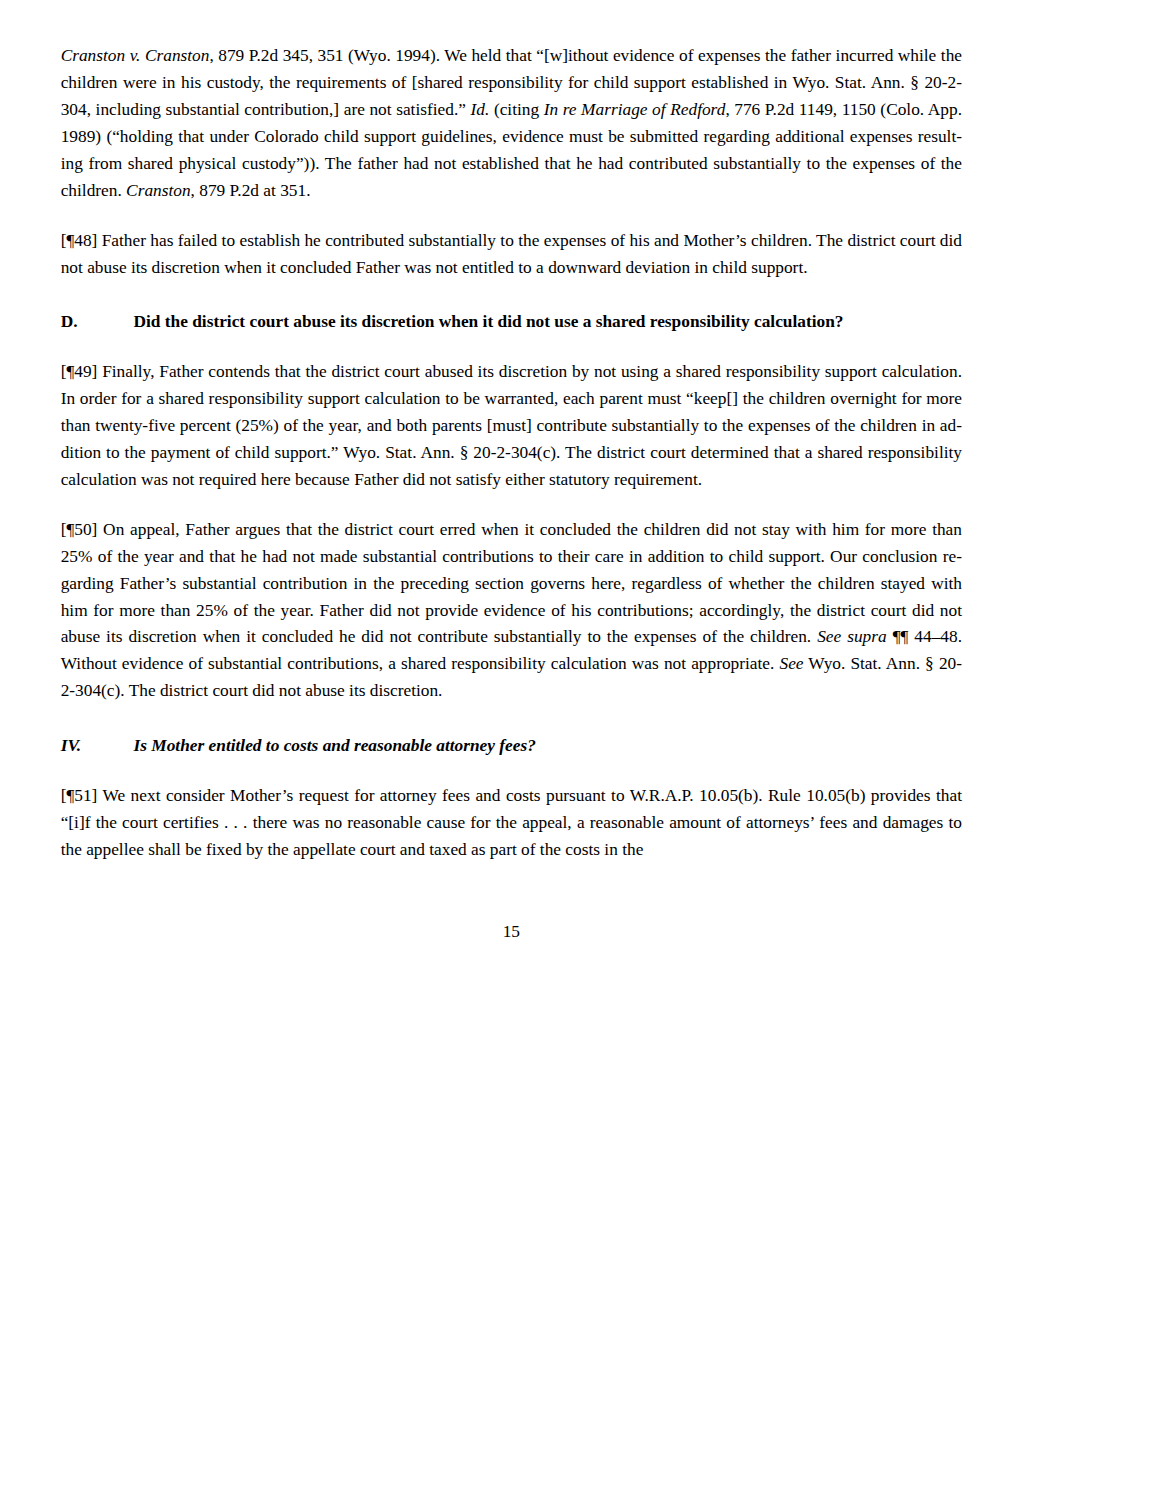Cranston v. Cranston, 879 P.2d 345, 351 (Wyo. 1994). We held that “[w]ithout evidence of expenses the father incurred while the children were in his custody, the requirements of [shared responsibility for child support established in Wyo. Stat. Ann. § 20-2-304, including substantial contribution,] are not satisfied.” Id. (citing In re Marriage of Redford, 776 P.2d 1149, 1150 (Colo. App. 1989) (“holding that under Colorado child support guidelines, evidence must be submitted regarding additional expenses resulting from shared physical custody”)). The father had not established that he had contributed substantially to the expenses of the children. Cranston, 879 P.2d at 351.
[¶48] Father has failed to establish he contributed substantially to the expenses of his and Mother’s children. The district court did not abuse its discretion when it concluded Father was not entitled to a downward deviation in child support.
D. Did the district court abuse its discretion when it did not use a shared responsibility calculation?
[¶49] Finally, Father contends that the district court abused its discretion by not using a shared responsibility support calculation. In order for a shared responsibility support calculation to be warranted, each parent must “keep[] the children overnight for more than twenty-five percent (25%) of the year, and both parents [must] contribute substantially to the expenses of the children in addition to the payment of child support.” Wyo. Stat. Ann. § 20-2-304(c). The district court determined that a shared responsibility calculation was not required here because Father did not satisfy either statutory requirement.
[¶50] On appeal, Father argues that the district court erred when it concluded the children did not stay with him for more than 25% of the year and that he had not made substantial contributions to their care in addition to child support. Our conclusion regarding Father’s substantial contribution in the preceding section governs here, regardless of whether the children stayed with him for more than 25% of the year. Father did not provide evidence of his contributions; accordingly, the district court did not abuse its discretion when it concluded he did not contribute substantially to the expenses of the children. See supra ¶¶ 44–48. Without evidence of substantial contributions, a shared responsibility calculation was not appropriate. See Wyo. Stat. Ann. § 20-2-304(c). The district court did not abuse its discretion.
IV. Is Mother entitled to costs and reasonable attorney fees?
[¶51] We next consider Mother’s request for attorney fees and costs pursuant to W.R.A.P. 10.05(b). Rule 10.05(b) provides that “[i]f the court certifies . . . there was no reasonable cause for the appeal, a reasonable amount of attorneys’ fees and damages to the appellee shall be fixed by the appellate court and taxed as part of the costs in the
15